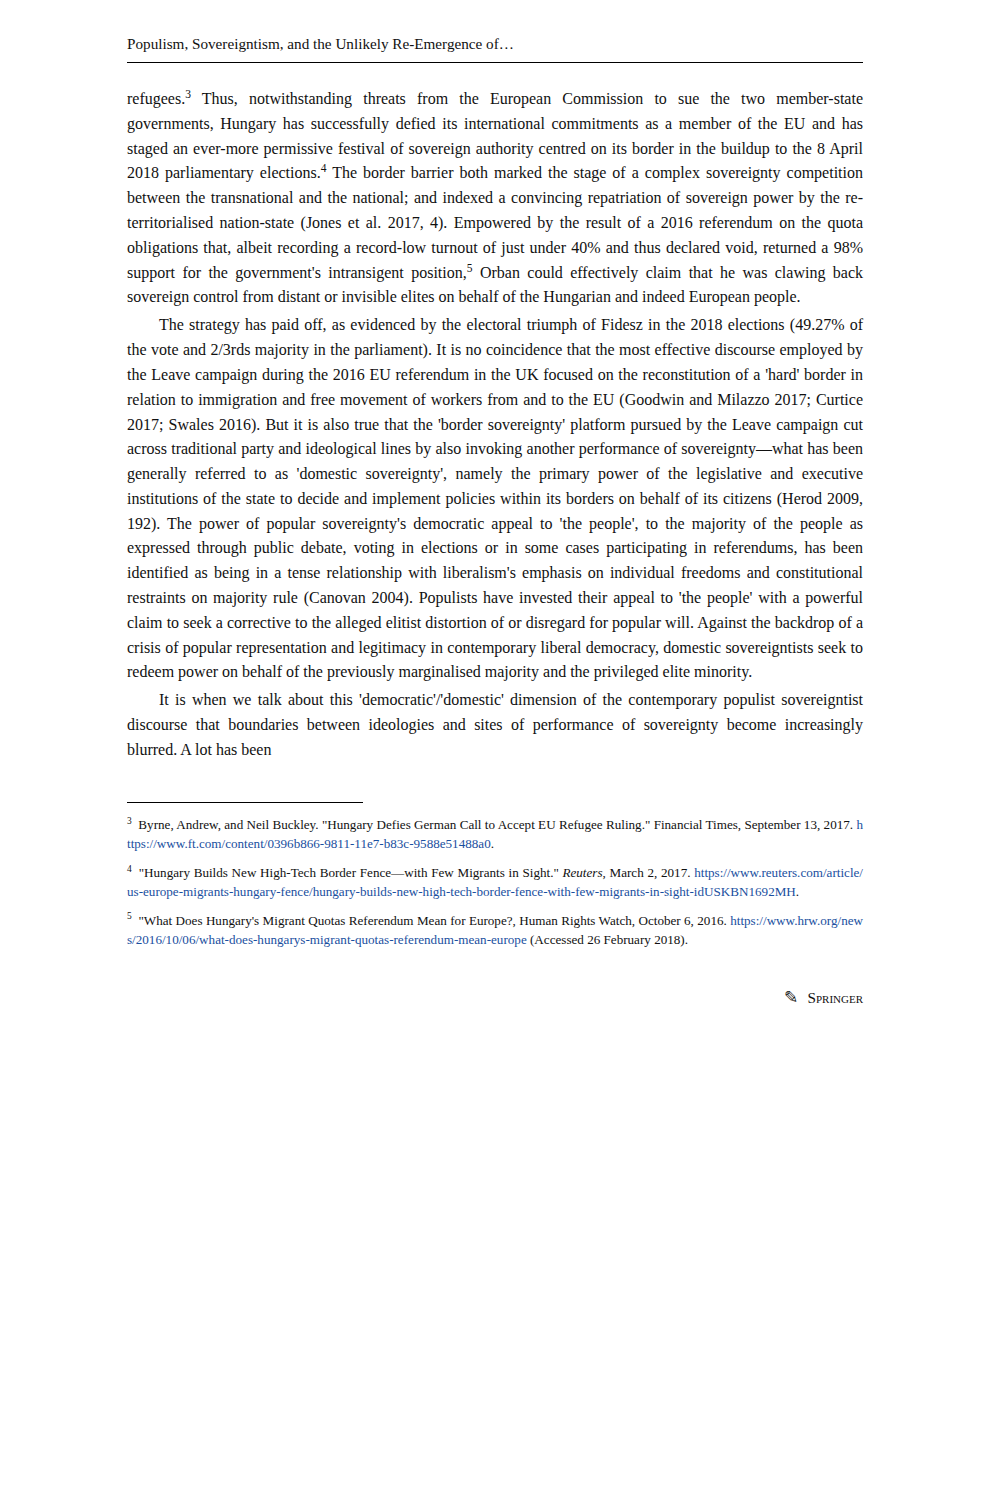Populism, Sovereigntism, and the Unlikely Re-Emergence of…
refugees.3 Thus, notwithstanding threats from the European Commission to sue the two member-state governments, Hungary has successfully defied its international commitments as a member of the EU and has staged an ever-more permissive festival of sovereign authority centred on its border in the buildup to the 8 April 2018 parliamentary elections.4 The border barrier both marked the stage of a complex sovereignty competition between the transnational and the national; and indexed a convincing repatriation of sovereign power by the re-territorialised nation-state (Jones et al. 2017, 4). Empowered by the result of a 2016 referendum on the quota obligations that, albeit recording a record-low turnout of just under 40% and thus declared void, returned a 98% support for the government's intransigent position,5 Orban could effectively claim that he was clawing back sovereign control from distant or invisible elites on behalf of the Hungarian and indeed European people.
The strategy has paid off, as evidenced by the electoral triumph of Fidesz in the 2018 elections (49.27% of the vote and 2/3rds majority in the parliament). It is no coincidence that the most effective discourse employed by the Leave campaign during the 2016 EU referendum in the UK focused on the reconstitution of a 'hard' border in relation to immigration and free movement of workers from and to the EU (Goodwin and Milazzo 2017; Curtice 2017; Swales 2016). But it is also true that the 'border sovereignty' platform pursued by the Leave campaign cut across traditional party and ideological lines by also invoking another performance of sovereignty—what has been generally referred to as 'domestic sovereignty', namely the primary power of the legislative and executive institutions of the state to decide and implement policies within its borders on behalf of its citizens (Herod 2009, 192). The power of popular sovereignty's democratic appeal to 'the people', to the majority of the people as expressed through public debate, voting in elections or in some cases participating in referendums, has been identified as being in a tense relationship with liberalism's emphasis on individual freedoms and constitutional restraints on majority rule (Canovan 2004). Populists have invested their appeal to 'the people' with a powerful claim to seek a corrective to the alleged elitist distortion of or disregard for popular will. Against the backdrop of a crisis of popular representation and legitimacy in contemporary liberal democracy, domestic sovereigntists seek to redeem power on behalf of the previously marginalised majority and the privileged elite minority.
It is when we talk about this 'democratic'/'domestic' dimension of the contemporary populist sovereigntist discourse that boundaries between ideologies and sites of performance of sovereignty become increasingly blurred. A lot has been
3 Byrne, Andrew, and Neil Buckley. "Hungary Defies German Call to Accept EU Refugee Ruling." Financial Times, September 13, 2017. https://www.ft.com/content/0396b866-9811-11e7-b83c-9588e51488a0.
4 "Hungary Builds New High-Tech Border Fence—with Few Migrants in Sight." Reuters, March 2, 2017. https://www.reuters.com/article/us-europe-migrants-hungary-fence/hungary-builds-new-high-tech-border-fence-with-few-migrants-in-sight-idUSKBN1692MH.
5 "What Does Hungary's Migrant Quotas Referendum Mean for Europe?, Human Rights Watch, October 6, 2016. https://www.hrw.org/news/2016/10/06/what-does-hungarys-migrant-quotas-referendum-mean-europe (Accessed 26 February 2018).
✎ Springer